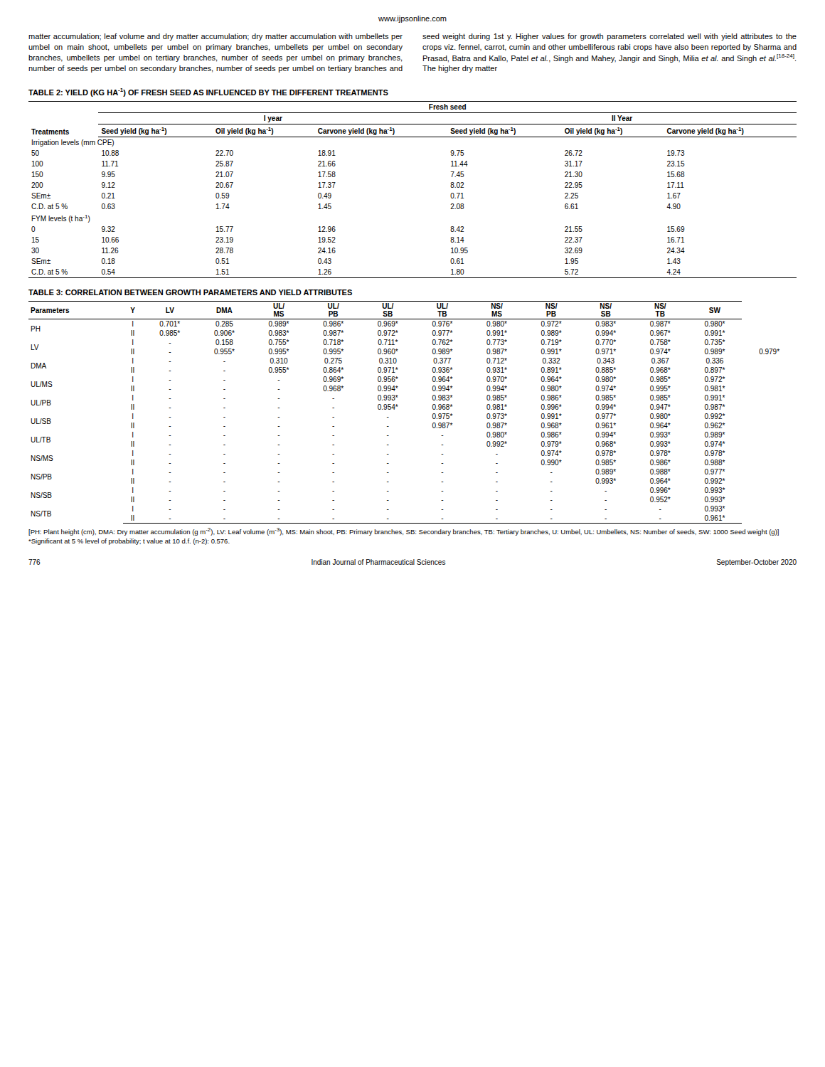www.ijpsonline.com
matter accumulation; leaf volume and dry matter accumulation; dry matter accumulation with umbellets per umbel on main shoot, umbellets per umbel on primary branches, umbellets per umbel on secondary branches, umbellets per umbel on tertiary branches, number of seeds per umbel on primary branches, number of seeds per umbel on secondary branches, number of seeds per umbel on tertiary branches and seed weight during 1st y. Higher values for growth parameters correlated well with yield attributes to the crops viz. fennel, carrot, cumin and other umbelliferous rabi crops have also been reported by Sharma and Prasad, Batra and Kallo, Patel et al., Singh and Mahey, Jangir and Singh, Milia et al. and Singh et al.[18-24]. The higher dry matter
Table 2: Yield (kg ha-1) of fresh seed as influenced by the different treatments
| Treatments | Fresh seed |
| --- | --- |
| I year | II Year |
| Seed yield (kg ha -1 ) | Oil yield (kg ha -1 ) | Carvone yield (kg ha -1 ) | Seed yield (kg ha -1 ) | Oil yield (kg ha -1 ) | Carvone yield (kg ha -1 ) |
| Irrigation levels (mm CPE) |
| 50 | 10.88 | 22.70 | 18.91 | 9.75 | 26.72 | 19.73 |
| 100 | 11.71 | 25.87 | 21.66 | 11.44 | 31.17 | 23.15 |
| 150 | 9.95 | 21.07 | 17.58 | 7.45 | 21.30 | 15.68 |
| 200 | 9.12 | 20.67 | 17.37 | 8.02 | 22.95 | 17.11 |
| SEm± | 0.21 | 0.59 | 0.49 | 0.71 | 2.25 | 1.67 |
| C.D. at 5 % | 0.63 | 1.74 | 1.45 | 2.08 | 6.61 | 4.90 |
| FYM levels (t ha -1 ) |
| 0 | 9.32 | 15.77 | 12.96 | 8.42 | 21.55 | 15.69 |
| 15 | 10.66 | 23.19 | 19.52 | 8.14 | 22.37 | 16.71 |
| 30 | 11.26 | 28.78 | 24.16 | 10.95 | 32.69 | 24.34 |
| SEm± | 0.18 | 0.51 | 0.43 | 0.61 | 1.95 | 1.43 |
| C.D. at 5 % | 0.54 | 1.51 | 1.26 | 1.80 | 5.72 | 4.24 |
Table 3: Correlation between growth parameters and yield attributes
| Parameters | Y | LV | DMA | UL/ MS | UL/ PB | UL/ SB | UL/ TB | NS/ MS | NS/ PB | NS/ SB | NS/ TB | SW |
| --- | --- | --- | --- | --- | --- | --- | --- | --- | --- | --- | --- | --- |
| PH | I | 0.701* | 0.285 | 0.989* | 0.986* | 0.969* | 0.976* | 0.980* | 0.972* | 0.983* | 0.987* | 0.980* |
| II | 0.985* | 0.906* | 0.983* | 0.987* | 0.972* | 0.977* | 0.991* | 0.989* | 0.994* | 0.967* | 0.991* |
| LV | I | - | 0.158 | 0.755* | 0.718* | 0.711* | 0.762* | 0.773* | 0.719* | 0.770* | 0.758* | 0.735* |
| II | - | 0.955* | 0.995* | 0.995* | 0.960* | 0.989* | 0.987* | 0.991* | 0.971* | 0.974* | 0.989* | 0.979* |
| DMA | I | - | - | 0.310 | 0.275 | 0.310 | 0.377 | 0.712* | 0.332 | 0.343 | 0.367 | 0.336 |
| II | - | - | 0.955* | 0.864* | 0.971* | 0.936* | 0.931* | 0.891* | 0.885* | 0.968* | 0.897* |
| UL/MS | I | - | - | - | 0.969* | 0.956* | 0.964* | 0.970* | 0.964* | 0.980* | 0.985* | 0.972* |
| II | - | - | - | 0.968* | 0.994* | 0.994* | 0.994* | 0.980* | 0.974* | 0.995* | 0.981* |
| UL/PB | I | - | - | - | - | 0.993* | 0.983* | 0.985* | 0.986* | 0.985* | 0.985* | 0.991* |
| II | - | - | - | - | 0.954* | 0.968* | 0.981* | 0.996* | 0.994* | 0.947* | 0.987* |
| UL/SB | I | - | - | - | - | - | 0.975* | 0.973* | 0.991* | 0.977* | 0.980* | 0.992* |
| II | - | - | - | - | - | 0.987* | 0.987* | 0.968* | 0.961* | 0.964* | 0.962* |
| UL/TB | I | - | - | - | - | - | - | 0.980* | 0.986* | 0.994* | 0.993* | 0.989* |
| II | - | - | - | - | - | - | 0.992* | 0.979* | 0.968* | 0.993* | 0.974* |
| NS/MS | I | - | - | - | - | - | - | - | 0.974* | 0.978* | 0.978* | 0.978* |
| II | - | - | - | - | - | - | - | 0.990* | 0.985* | 0.986* | 0.988* |
| NS/PB | I | - | - | - | - | - | - | - | - | 0.989* | 0.988* | 0.977* |
| II | - | - | - | - | - | - | - | - | 0.993* | 0.964* | 0.992* |
| NS/SB | I | - | - | - | - | - | - | - | - | - | 0.996* | 0.993* |
| II | - | - | - | - | - | - | - | - | - | 0.952* | 0.993* |
| NS/TB | I | - | - | - | - | - | - | - | - | - | - | 0.993* |
| II | - | - | - | - | - | - | - | - | - | - | 0.961* |
[PH: Plant height (cm), DMA: Dry matter accumulation (g m-2), LV: Leaf volume (m-3), MS: Main shoot, PB: Primary branches, SB: Secondary branches, TB: Tertiary branches, U: Umbel, UL: Umbellets, NS: Number of seeds, SW: 1000 Seed weight (g)]
*Significant at 5 % level of probability; t value at 10 d.f. (n-2): 0.576.
776
Indian Journal of Pharmaceutical Sciences
September-October 2020